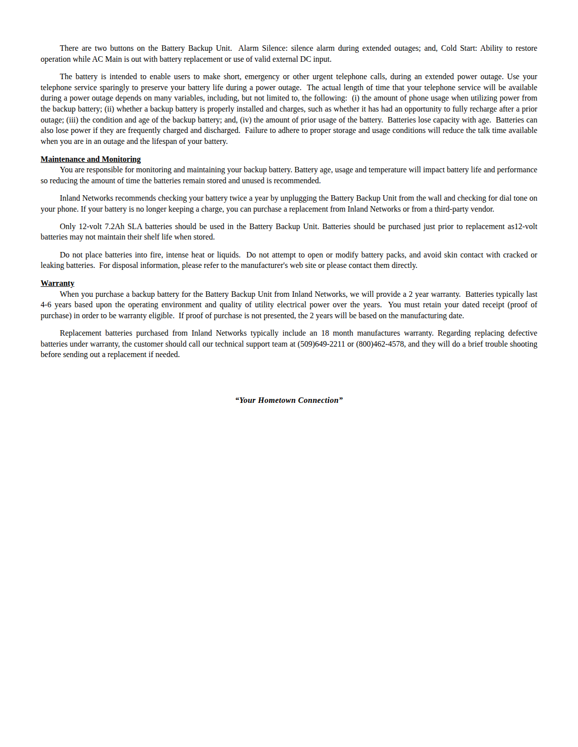There are two buttons on the Battery Backup Unit. Alarm Silence: silence alarm during extended outages; and, Cold Start: Ability to restore operation while AC Main is out with battery replacement or use of valid external DC input.
The battery is intended to enable users to make short, emergency or other urgent telephone calls, during an extended power outage. Use your telephone service sparingly to preserve your battery life during a power outage. The actual length of time that your telephone service will be available during a power outage depends on many variables, including, but not limited to, the following: (i) the amount of phone usage when utilizing power from the backup battery; (ii) whether a backup battery is properly installed and charges, such as whether it has had an opportunity to fully recharge after a prior outage; (iii) the condition and age of the backup battery; and, (iv) the amount of prior usage of the battery. Batteries lose capacity with age. Batteries can also lose power if they are frequently charged and discharged. Failure to adhere to proper storage and usage conditions will reduce the talk time available when you are in an outage and the lifespan of your battery.
Maintenance and Monitoring
You are responsible for monitoring and maintaining your backup battery. Battery age, usage and temperature will impact battery life and performance so reducing the amount of time the batteries remain stored and unused is recommended.
Inland Networks recommends checking your battery twice a year by unplugging the Battery Backup Unit from the wall and checking for dial tone on your phone. If your battery is no longer keeping a charge, you can purchase a replacement from Inland Networks or from a third-party vendor.
Only 12-volt 7.2Ah SLA batteries should be used in the Battery Backup Unit. Batteries should be purchased just prior to replacement as12-volt batteries may not maintain their shelf life when stored.
Do not place batteries into fire, intense heat or liquids. Do not attempt to open or modify battery packs, and avoid skin contact with cracked or leaking batteries. For disposal information, please refer to the manufacturer's web site or please contact them directly.
Warranty
When you purchase a backup battery for the Battery Backup Unit from Inland Networks, we will provide a 2 year warranty. Batteries typically last 4-6 years based upon the operating environment and quality of utility electrical power over the years. You must retain your dated receipt (proof of purchase) in order to be warranty eligible. If proof of purchase is not presented, the 2 years will be based on the manufacturing date.
Replacement batteries purchased from Inland Networks typically include an 18 month manufactures warranty. Regarding replacing defective batteries under warranty, the customer should call our technical support team at (509)649-2211 or (800)462-4578, and they will do a brief trouble shooting before sending out a replacement if needed.
“Your Hometown Connection”